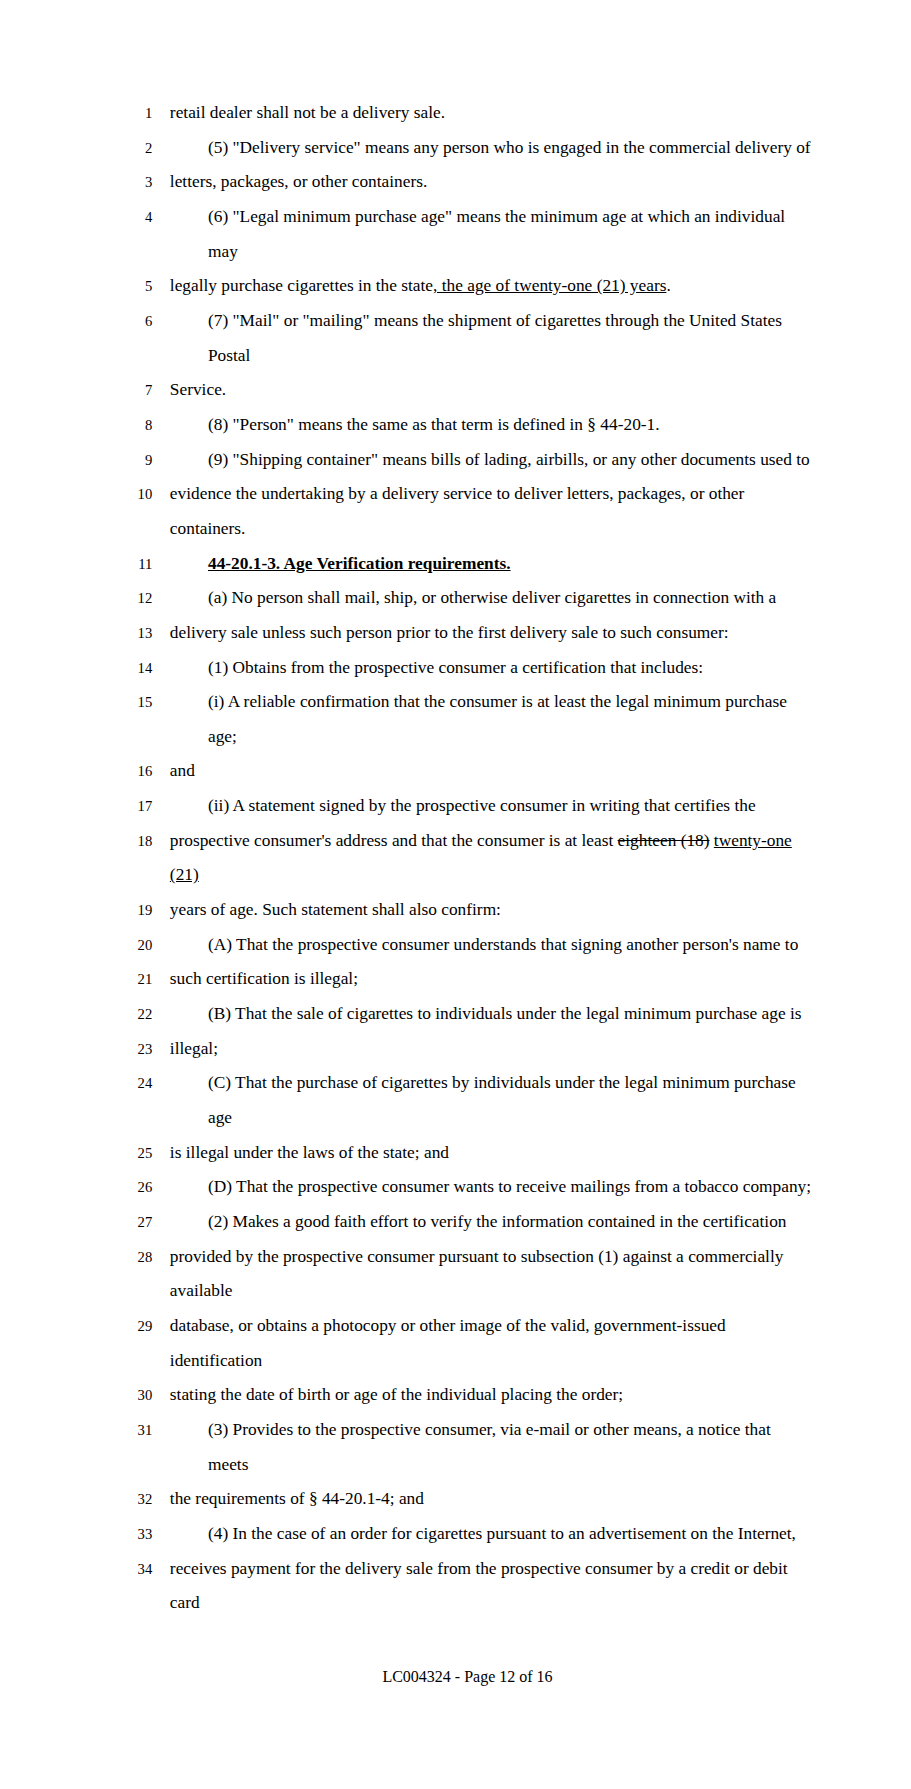1 retail dealer shall not be a delivery sale.
2(5) "Delivery service" means any person who is engaged in the commercial delivery of
3 letters, packages, or other containers.
4(6) "Legal minimum purchase age" means the minimum age at which an individual may
5 legally purchase cigarettes in the state, the age of twenty-one (21) years.
6(7) "Mail" or "mailing" means the shipment of cigarettes through the United States Postal
7 Service.
8(8) "Person" means the same as that term is defined in § 44-20-1.
9(9) "Shipping container" means bills of lading, airbills, or any other documents used to
10 evidence the undertaking by a delivery service to deliver letters, packages, or other containers.
1144-20.1-3. Age Verification requirements.
12(a) No person shall mail, ship, or otherwise deliver cigarettes in connection with a
13 delivery sale unless such person prior to the first delivery sale to such consumer:
14(1) Obtains from the prospective consumer a certification that includes:
15(i) A reliable confirmation that the consumer is at least the legal minimum purchase age;
16 and
17(ii) A statement signed by the prospective consumer in writing that certifies the
18 prospective consumer's address and that the consumer is at least eighteen (18) twenty-one (21)
19 years of age. Such statement shall also confirm:
20(A) That the prospective consumer understands that signing another person's name to
21 such certification is illegal;
22(B) That the sale of cigarettes to individuals under the legal minimum purchase age is
23 illegal;
24(C) That the purchase of cigarettes by individuals under the legal minimum purchase age
25 is illegal under the laws of the state; and
26(D) That the prospective consumer wants to receive mailings from a tobacco company;
27(2) Makes a good faith effort to verify the information contained in the certification
28 provided by the prospective consumer pursuant to subsection (1) against a commercially available
29 database, or obtains a photocopy or other image of the valid, government-issued identification
30 stating the date of birth or age of the individual placing the order;
31(3) Provides to the prospective consumer, via e-mail or other means, a notice that meets
32 the requirements of § 44-20.1-4; and
33(4) In the case of an order for cigarettes pursuant to an advertisement on the Internet,
34 receives payment for the delivery sale from the prospective consumer by a credit or debit card
LC004324 - Page 12 of 16